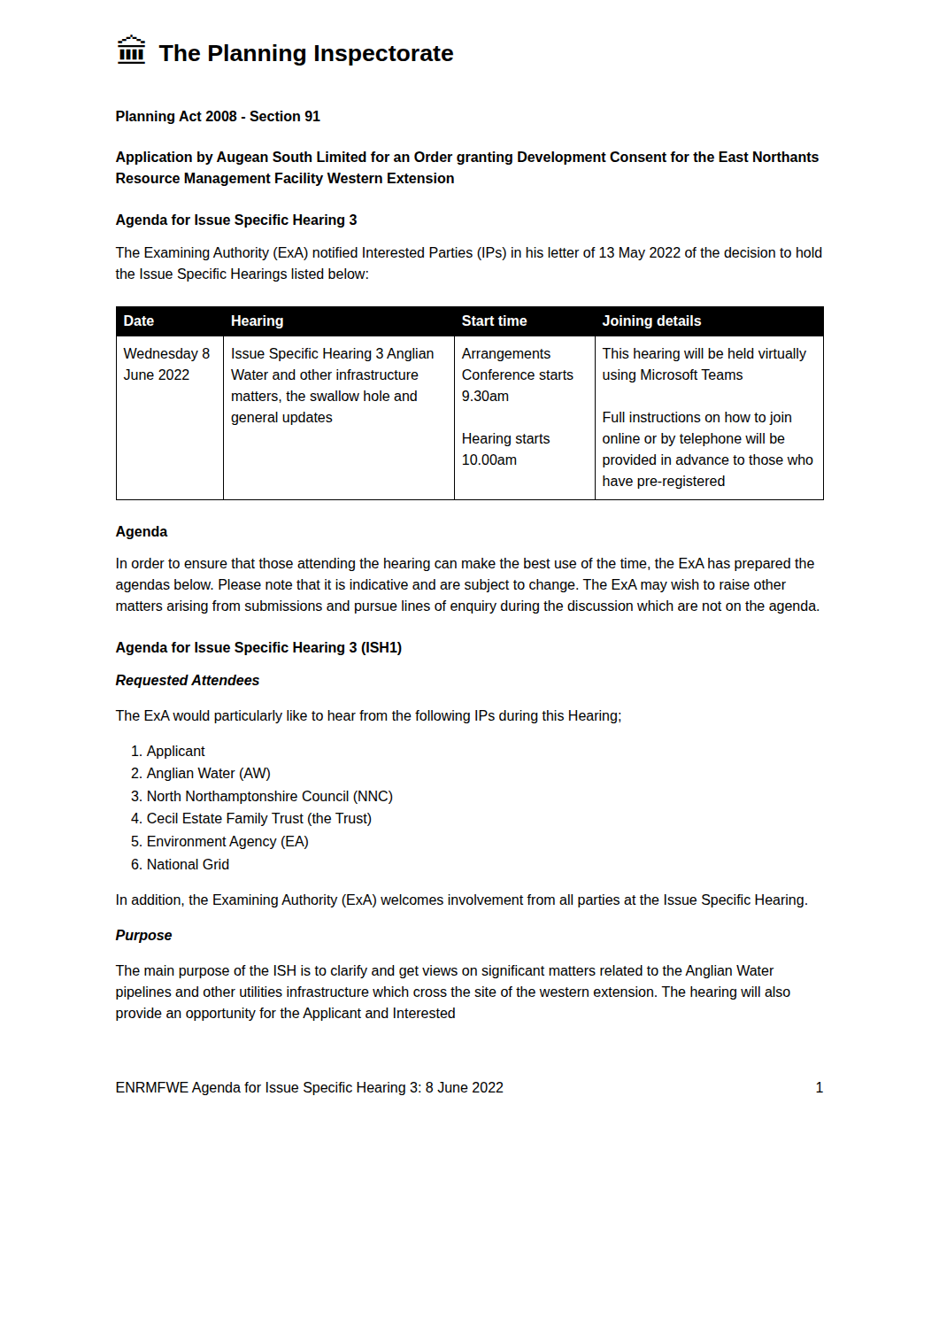🏛 The Planning Inspectorate
Planning Act 2008 - Section 91
Application by Augean South Limited for an Order granting Development Consent for the East Northants Resource Management Facility Western Extension
Agenda for Issue Specific Hearing 3
The Examining Authority (ExA) notified Interested Parties (IPs) in his letter of 13 May 2022 of the decision to hold the Issue Specific Hearings listed below:
| Date | Hearing | Start time | Joining details |
| --- | --- | --- | --- |
| Wednesday 8 June 2022 | Issue Specific Hearing 3 Anglian Water and other infrastructure matters, the swallow hole and general updates | Arrangements Conference starts 9.30am Hearing starts 10.00am | This hearing will be held virtually using Microsoft Teams Full instructions on how to join online or by telephone will be provided in advance to those who have pre-registered |
Agenda
In order to ensure that those attending the hearing can make the best use of the time, the ExA has prepared the agendas below. Please note that it is indicative and are subject to change. The ExA may wish to raise other matters arising from submissions and pursue lines of enquiry during the discussion which are not on the agenda.
Agenda for Issue Specific Hearing 3 (ISH1)
Requested Attendees
The ExA would particularly like to hear from the following IPs during this Hearing;
Applicant
Anglian Water (AW)
North Northamptonshire Council (NNC)
Cecil Estate Family Trust (the Trust)
Environment Agency (EA)
National Grid
In addition, the Examining Authority (ExA) welcomes involvement from all parties at the Issue Specific Hearing.
Purpose
The main purpose of the ISH is to clarify and get views on significant matters related to the Anglian Water pipelines and other utilities infrastructure which cross the site of the western extension. The hearing will also provide an opportunity for the Applicant and Interested
ENRMFWE Agenda for Issue Specific Hearing 3: 8 June 2022 1